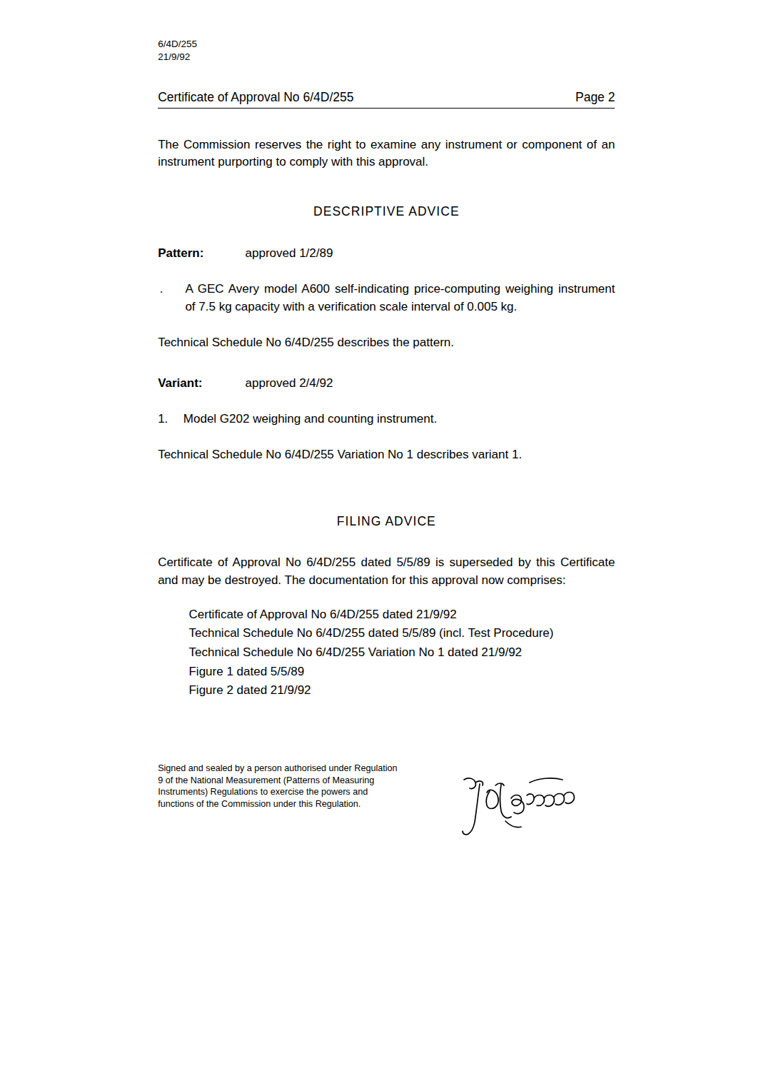6/4D/255
21/9/92
Certificate of Approval No 6/4D/255
Page 2
The Commission reserves the right to examine any instrument or component of an instrument purporting to comply with this approval.
DESCRIPTIVE ADVICE
Pattern:
approved 1/2/89
.
A GEC Avery model A600 self-indicating price-computing weighing instrument of 7.5 kg capacity with a verification scale interval of 0.005 kg.
Technical Schedule No 6/4D/255 describes the pattern.
Variant:
approved 2/4/92
1.
Model G202 weighing and counting instrument.
Technical Schedule No 6/4D/255 Variation No 1 describes variant 1.
FILING ADVICE
Certificate of Approval No 6/4D/255 dated 5/5/89 is superseded by this Certificate and may be destroyed. The documentation for this approval now comprises:
Certificate of Approval No 6/4D/255 dated 21/9/92
Technical Schedule No 6/4D/255 dated 5/5/89 (incl. Test Procedure)
Technical Schedule No 6/4D/255 Variation No 1 dated 21/9/92
Figure 1 dated 5/5/89
Figure 2 dated 21/9/92
Signed and sealed by a person authorised under Regulation 9 of the National Measurement (Patterns of Measuring Instruments) Regulations to exercise the powers and functions of the Commission under this Regulation.